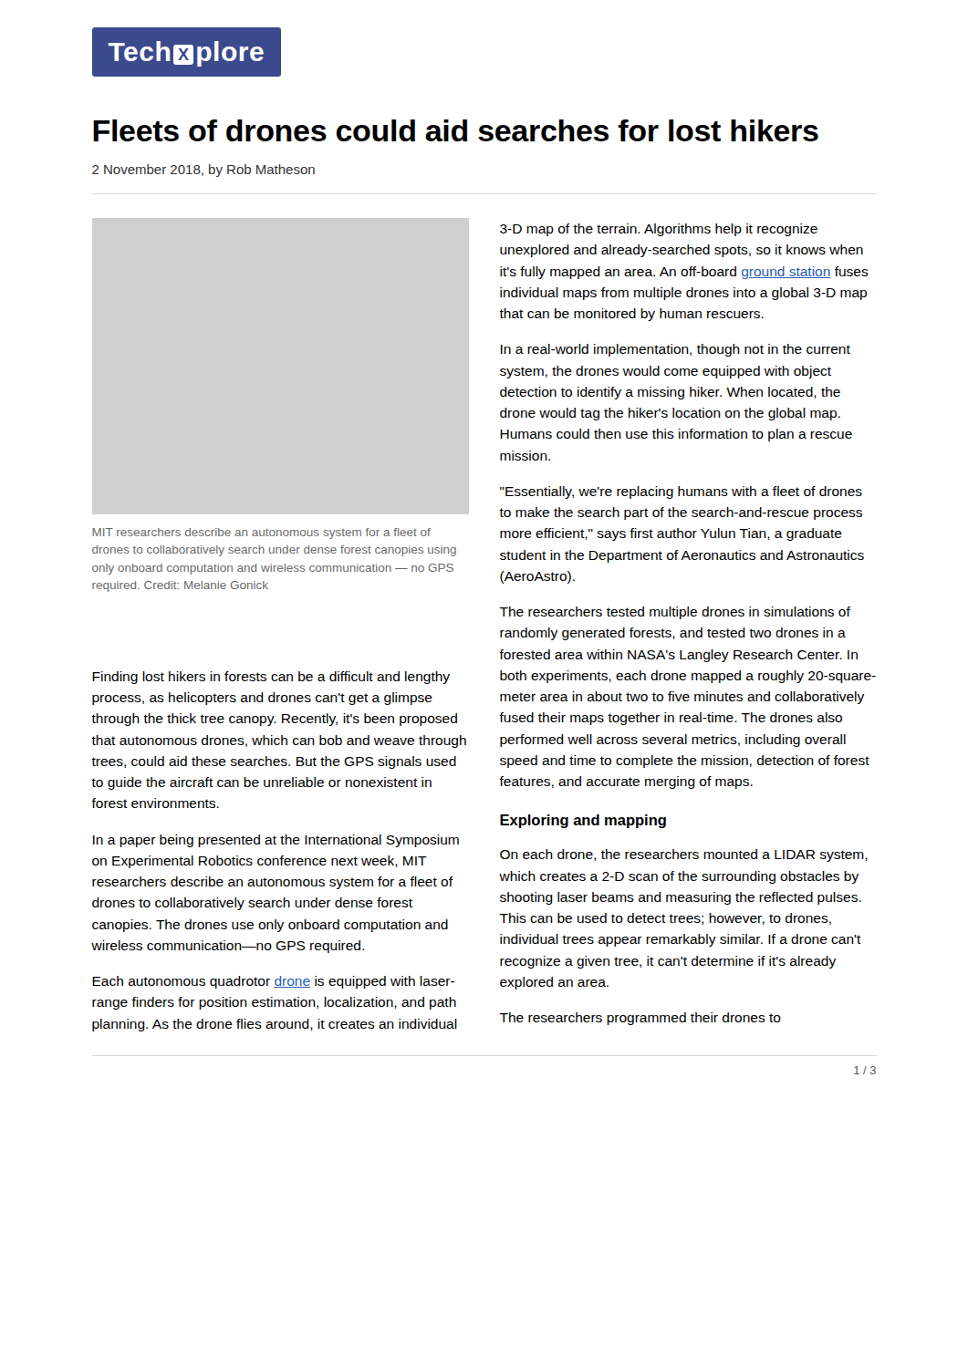Tech Xplore
Fleets of drones could aid searches for lost hikers
2 November 2018, by Rob Matheson
MIT researchers describe an autonomous system for a fleet of drones to collaboratively search under dense forest canopies using only onboard computation and wireless communication — no GPS required. Credit: Melanie Gonick
Finding lost hikers in forests can be a difficult and lengthy process, as helicopters and drones can't get a glimpse through the thick tree canopy. Recently, it's been proposed that autonomous drones, which can bob and weave through trees, could aid these searches. But the GPS signals used to guide the aircraft can be unreliable or nonexistent in forest environments.
In a paper being presented at the International Symposium on Experimental Robotics conference next week, MIT researchers describe an autonomous system for a fleet of drones to collaboratively search under dense forest canopies. The drones use only onboard computation and wireless communication—no GPS required.
Each autonomous quadrotor drone is equipped with laser-range finders for position estimation, localization, and path planning. As the drone flies around, it creates an individual 3-D map of the terrain. Algorithms help it recognize unexplored and already-searched spots, so it knows when it's fully mapped an area. An off-board ground station fuses individual maps from multiple drones into a global 3-D map that can be monitored by human rescuers.
In a real-world implementation, though not in the current system, the drones would come equipped with object detection to identify a missing hiker. When located, the drone would tag the hiker's location on the global map. Humans could then use this information to plan a rescue mission.
"Essentially, we're replacing humans with a fleet of drones to make the search part of the search-and-rescue process more efficient," says first author Yulun Tian, a graduate student in the Department of Aeronautics and Astronautics (AeroAstro).
The researchers tested multiple drones in simulations of randomly generated forests, and tested two drones in a forested area within NASA's Langley Research Center. In both experiments, each drone mapped a roughly 20-square-meter area in about two to five minutes and collaboratively fused their maps together in real-time. The drones also performed well across several metrics, including overall speed and time to complete the mission, detection of forest features, and accurate merging of maps.
Exploring and mapping
On each drone, the researchers mounted a LIDAR system, which creates a 2-D scan of the surrounding obstacles by shooting laser beams and measuring the reflected pulses. This can be used to detect trees; however, to drones, individual trees appear remarkably similar. If a drone can't recognize a given tree, it can't determine if it's already explored an area.
The researchers programmed their drones to
1 / 3